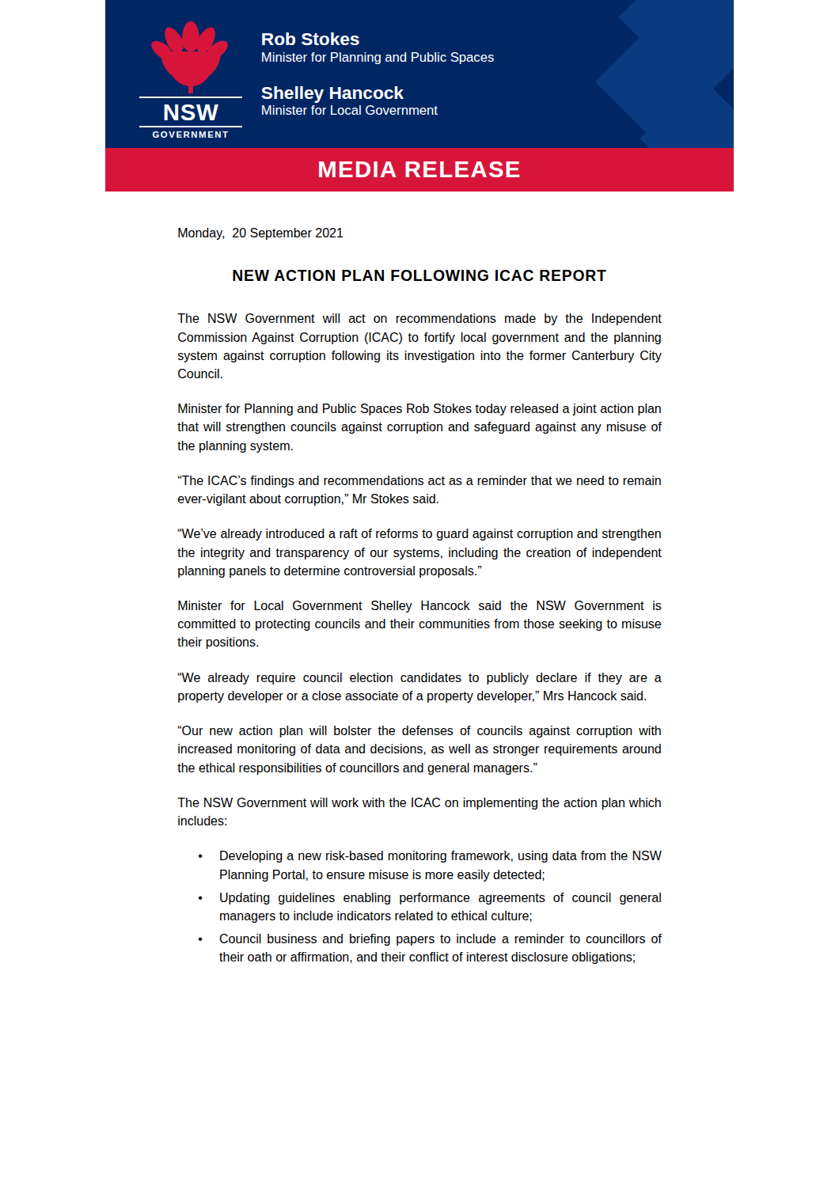NSW
GOVERNMENT
Rob Stokes
Minister for Planning and Public Spaces
Shelley Hancock
Minister for Local Government
MEDIA RELEASE
Monday, 20 September 2021
NEW ACTION PLAN FOLLOWING ICAC REPORT
The NSW Government will act on recommendations made by the Independent Commission Against Corruption (ICAC) to fortify local government and the planning system against corruption following its investigation into the former Canterbury City Council.
Minister for Planning and Public Spaces Rob Stokes today released a joint action plan that will strengthen councils against corruption and safeguard against any misuse of the planning system.
“The ICAC’s findings and recommendations act as a reminder that we need to remain ever-vigilant about corruption,” Mr Stokes said.
“We’ve already introduced a raft of reforms to guard against corruption and strengthen the integrity and transparency of our systems, including the creation of independent planning panels to determine controversial proposals.”
Minister for Local Government Shelley Hancock said the NSW Government is committed to protecting councils and their communities from those seeking to misuse their positions.
“We already require council election candidates to publicly declare if they are a property developer or a close associate of a property developer,” Mrs Hancock said.
“Our new action plan will bolster the defenses of councils against corruption with increased monitoring of data and decisions, as well as stronger requirements around the ethical responsibilities of councillors and general managers.”
The NSW Government will work with the ICAC on implementing the action plan which includes:
Developing a new risk-based monitoring framework, using data from the NSW Planning Portal, to ensure misuse is more easily detected;
Updating guidelines enabling performance agreements of council general managers to include indicators related to ethical culture;
Council business and briefing papers to include a reminder to councillors of their oath or affirmation, and their conflict of interest disclosure obligations;